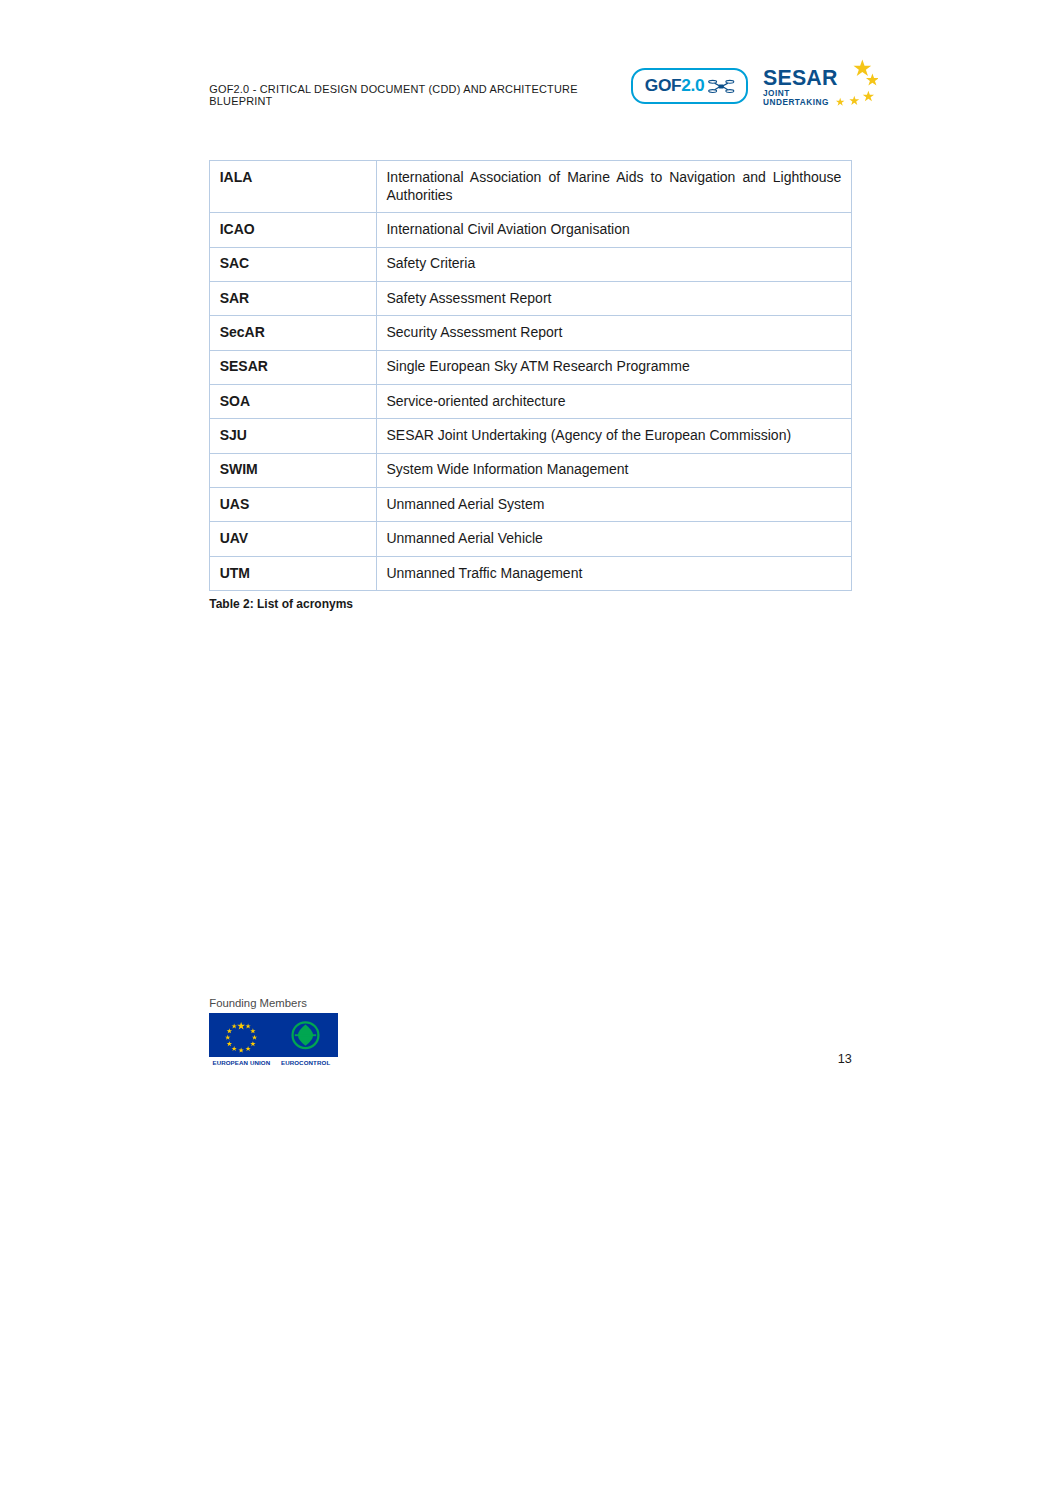GOF2.0 - CRITICAL DESIGN DOCUMENT (CDD) AND ARCHITECTURE BLUEPRINT
GOF2.0
SESAR
JOINT UNDERTAKING
| IALA | International Association of Marine Aids to Navigation and Lighthouse Authorities |
| ICAO | International Civil Aviation Organisation |
| SAC | Safety Criteria |
| SAR | Safety Assessment Report |
| SecAR | Security Assessment Report |
| SESAR | Single European Sky ATM Research Programme |
| SOA | Service-oriented architecture |
| SJU | SESAR Joint Undertaking (Agency of the European Commission) |
| SWIM | System Wide Information Management |
| UAS | Unmanned Aerial System |
| UAV | Unmanned Aerial Vehicle |
| UTM | Unmanned Traffic Management |
Table 2: List of acronyms
Founding Members
EUROPEAN UNION
EUROCONTROL
13